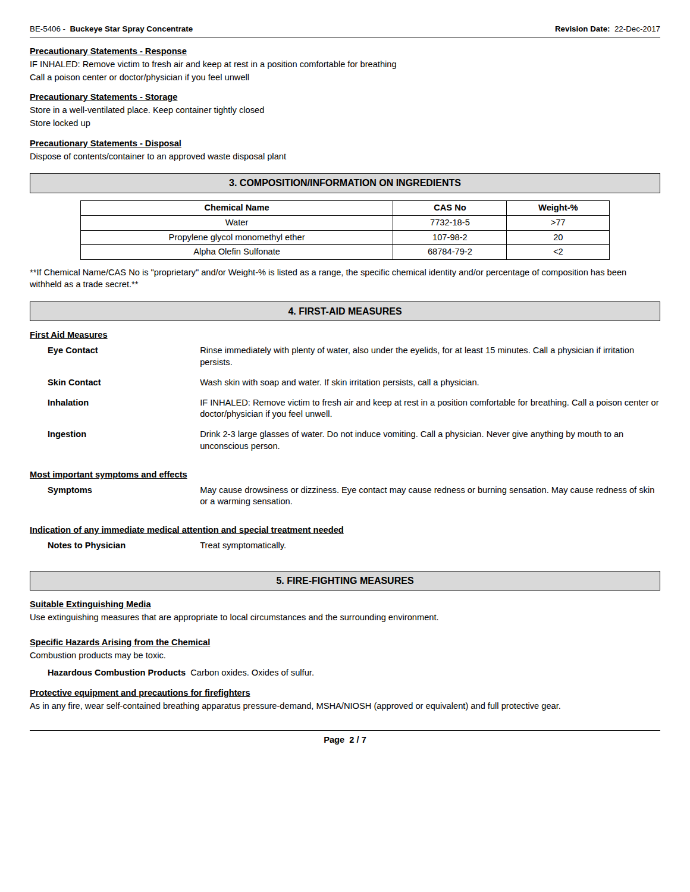BE-5406 - Buckeye Star Spray Concentrate
Revision Date: 22-Dec-2017
Precautionary Statements - Response
IF INHALED: Remove victim to fresh air and keep at rest in a position comfortable for breathing
Call a poison center or doctor/physician if you feel unwell
Precautionary Statements - Storage
Store in a well-ventilated place. Keep container tightly closed
Store locked up
Precautionary Statements - Disposal
Dispose of contents/container to an approved waste disposal plant
3. COMPOSITION/INFORMATION ON INGREDIENTS
| Chemical Name | CAS No | Weight-% |
| --- | --- | --- |
| Water | 7732-18-5 | >77 |
| Propylene glycol monomethyl ether | 107-98-2 | 20 |
| Alpha Olefin Sulfonate | 68784-79-2 | <2 |
**If Chemical Name/CAS No is "proprietary" and/or Weight-% is listed as a range, the specific chemical identity and/or percentage of composition has been withheld as a trade secret.**
4. FIRST-AID MEASURES
First Aid Measures
| Eye Contact | Rinse immediately with plenty of water, also under the eyelids, for at least 15 minutes. Call a physician if irritation persists. |
| Skin Contact | Wash skin with soap and water. If skin irritation persists, call a physician. |
| Inhalation | IF INHALED: Remove victim to fresh air and keep at rest in a position comfortable for breathing. Call a poison center or doctor/physician if you feel unwell. |
| Ingestion | Drink 2-3 large glasses of water. Do not induce vomiting. Call a physician. Never give anything by mouth to an unconscious person. |
Most important symptoms and effects
| Symptoms | May cause drowsiness or dizziness. Eye contact may cause redness or burning sensation. May cause redness of skin or a warming sensation. |
Indication of any immediate medical attention and special treatment needed
| Notes to Physician | Treat symptomatically. |
5. FIRE-FIGHTING MEASURES
Suitable Extinguishing Media
Use extinguishing measures that are appropriate to local circumstances and the surrounding environment.
Specific Hazards Arising from the Chemical
Combustion products may be toxic.
Hazardous Combustion Products Carbon oxides. Oxides of sulfur.
Protective equipment and precautions for firefighters
As in any fire, wear self-contained breathing apparatus pressure-demand, MSHA/NIOSH (approved or equivalent) and full protective gear.
Page 2 / 7